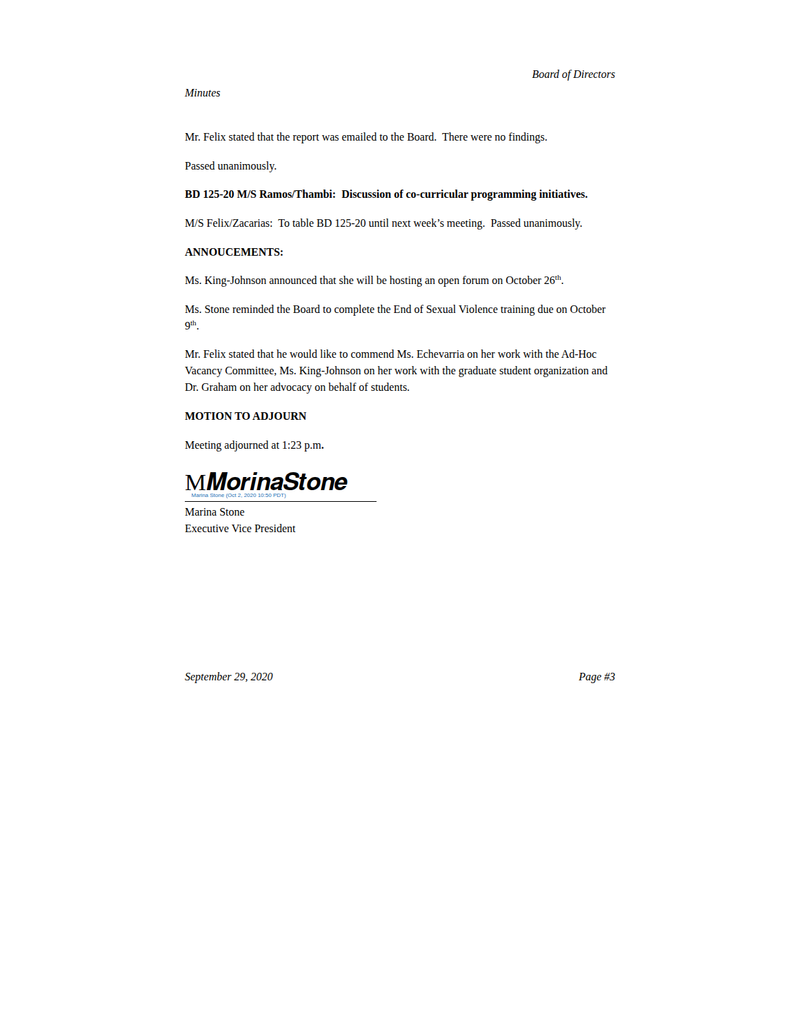Board of Directors
Minutes
Mr. Felix stated that the report was emailed to the Board. There were no findings.
Passed unanimously.
BD 125-20 M/S Ramos/Thambi: Discussion of co-curricular programming initiatives.
M/S Felix/Zacarias: To table BD 125-20 until next week’s meeting. Passed unanimously.
ANNOUCEMENTS:
Ms. King-Johnson announced that she will be hosting an open forum on October 26th.
Ms. Stone reminded the Board to complete the End of Sexual Violence training due on October 9th.
Mr. Felix stated that he would like to commend Ms. Echevarria on her work with the Ad-Hoc Vacancy Committee, Ms. King-Johnson on her work with the graduate student organization and Dr. Graham on her advocacy on behalf of students.
MOTION TO ADJOURN
Meeting adjourned at 1:23 p.m.
M  𝑴𝒐𝒓𝒊𝒏𝒂𝑺𝒕𝒐𝒏𝒆
Marina Stone (Oct 2, 2020 10:50 PDT)
Marina Stone
Executive Vice President
September 29, 2020 Page #3